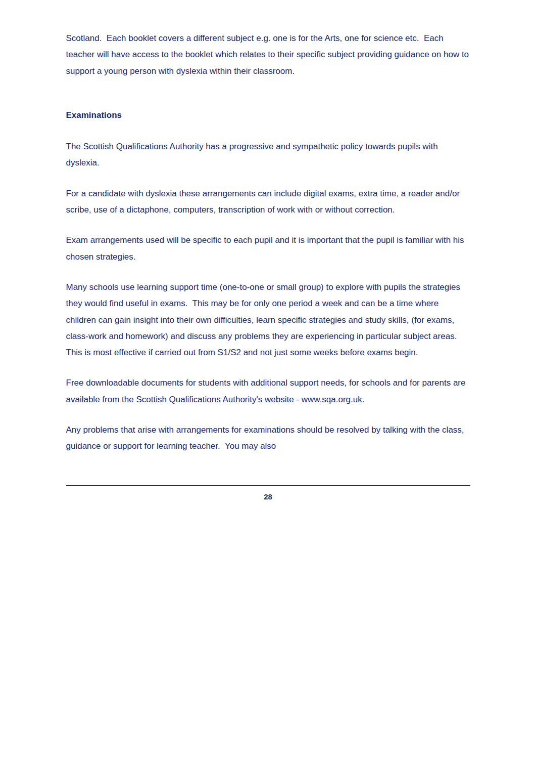Scotland. Each booklet covers a different subject e.g. one is for the Arts, one for science etc. Each teacher will have access to the booklet which relates to their specific subject providing guidance on how to support a young person with dyslexia within their classroom.
Examinations
The Scottish Qualifications Authority has a progressive and sympathetic policy towards pupils with dyslexia.
For a candidate with dyslexia these arrangements can include digital exams, extra time, a reader and/or scribe, use of a dictaphone, computers, transcription of work with or without correction.
Exam arrangements used will be specific to each pupil and it is important that the pupil is familiar with his chosen strategies.
Many schools use learning support time (one-to-one or small group) to explore with pupils the strategies they would find useful in exams. This may be for only one period a week and can be a time where children can gain insight into their own difficulties, learn specific strategies and study skills, (for exams, class-work and homework) and discuss any problems they are experiencing in particular subject areas. This is most effective if carried out from S1/S2 and not just some weeks before exams begin.
Free downloadable documents for students with additional support needs, for schools and for parents are available from the Scottish Qualifications Authority's website - www.sqa.org.uk.
Any problems that arise with arrangements for examinations should be resolved by talking with the class, guidance or support for learning teacher. You may also
28